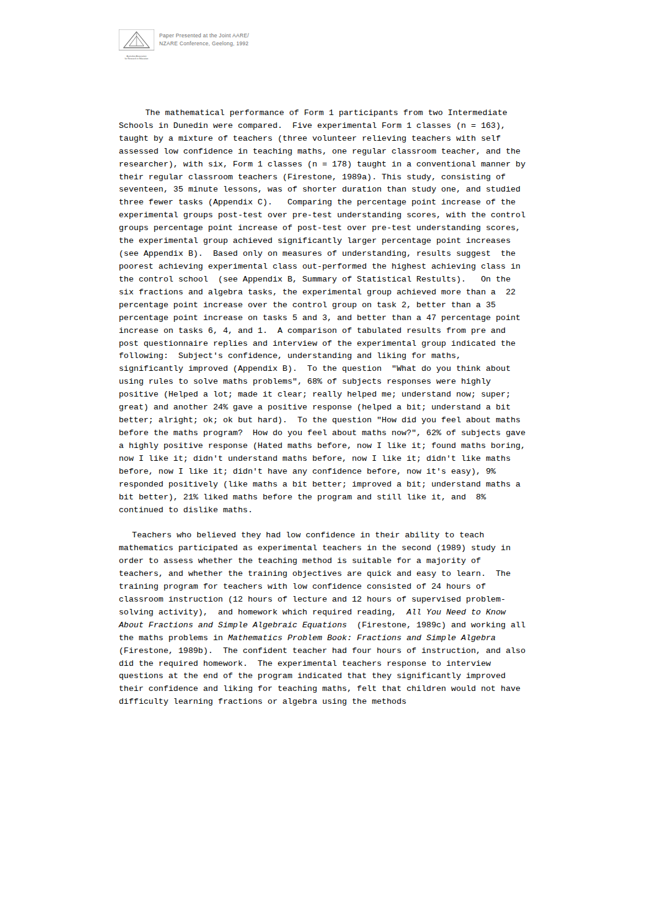Australian Association
for Research in Education
Paper Presented at the Joint AARE/
NZARE Conference, Geelong, 1992
The mathematical performance of Form 1 participants from two Intermediate Schools in Dunedin were compared. Five experimental Form 1 classes (n = 163), taught by a mixture of teachers (three volunteer relieving teachers with self assessed low confidence in teaching maths, one regular classroom teacher, and the researcher), with six, Form 1 classes (n = 178) taught in a conventional manner by their regular classroom teachers (Firestone, 1989a). This study, consisting of seventeen, 35 minute lessons, was of shorter duration than study one, and studied three fewer tasks (Appendix C). Comparing the percentage point increase of the experimental groups post-test over pre-test understanding scores, with the control groups percentage point increase of post-test over pre-test understanding scores, the experimental group achieved significantly larger percentage point increases (see Appendix B). Based only on measures of understanding, results suggest the poorest achieving experimental class out-performed the highest achieving class in the control school (see Appendix B, Summary of Statistical Restults). On the six fractions and algebra tasks, the experimental group achieved more than a 22 percentage point increase over the control group on task 2, better than a 35 percentage point increase on tasks 5 and 3, and better than a 47 percentage point increase on tasks 6, 4, and 1. A comparison of tabulated results from pre and post questionnaire replies and interview of the experimental group indicated the following: Subject's confidence, understanding and liking for maths, significantly improved (Appendix B). To the question "What do you think about using rules to solve maths problems", 68% of subjects responses were highly positive (Helped a lot; made it clear; really helped me; understand now; super; great) and another 24% gave a positive response (helped a bit; understand a bit better; alright; ok; ok but hard). To the question "How did you feel about maths before the maths program? How do you feel about maths now?", 62% of subjects gave a highly positive response (Hated maths before, now I like it; found maths boring, now I like it; didn't understand maths before, now I like it; didn't like maths before, now I like it; didn't have any confidence before, now it's easy), 9% responded positively (like maths a bit better; improved a bit; understand maths a bit better), 21% liked maths before the program and still like it, and 8% continued to dislike maths.
Teachers who believed they had low confidence in their ability to teach mathematics participated as experimental teachers in the second (1989) study in order to assess whether the teaching method is suitable for a majority of teachers, and whether the training objectives are quick and easy to learn. The training program for teachers with low confidence consisted of 24 hours of classroom instruction (12 hours of lecture and 12 hours of supervised problem-solving activity), and homework which required reading, All You Need to Know About Fractions and Simple Algebraic Equations (Firestone, 1989c) and working all the maths problems in Mathematics Problem Book: Fractions and Simple Algebra (Firestone, 1989b). The confident teacher had four hours of instruction, and also did the required homework. The experimental teachers response to interview questions at the end of the program indicated that they significantly improved their confidence and liking for teaching maths, felt that children would not have difficulty learning fractions or algebra using the methods